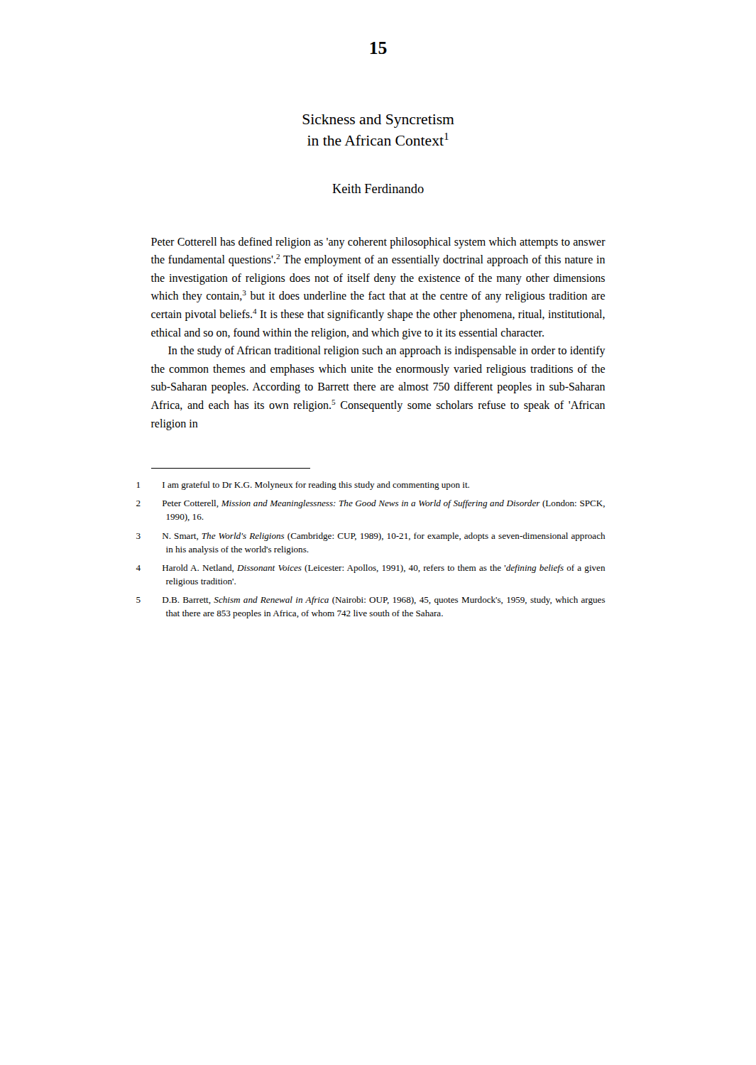15
Sickness and Syncretism
in the African Context1
Keith Ferdinando
Peter Cotterell has defined religion as 'any coherent philosophical system which attempts to answer the fundamental questions'.2 The employment of an essentially doctrinal approach of this nature in the investigation of religions does not of itself deny the existence of the many other dimensions which they contain,3 but it does underline the fact that at the centre of any religious tradition are certain pivotal beliefs.4 It is these that significantly shape the other phenomena, ritual, institutional, ethical and so on, found within the religion, and which give to it its essential character.
In the study of African traditional religion such an approach is indispensable in order to identify the common themes and emphases which unite the enormously varied religious traditions of the sub-Saharan peoples. According to Barrett there are almost 750 different peoples in sub-Saharan Africa, and each has its own religion.5 Consequently some scholars refuse to speak of 'African religion in
1 I am grateful to Dr K.G. Molyneux for reading this study and commenting upon it.
2 Peter Cotterell, Mission and Meaninglessness: The Good News in a World of Suffering and Disorder (London: SPCK, 1990), 16.
3 N. Smart, The World's Religions (Cambridge: CUP, 1989), 10-21, for example, adopts a seven-dimensional approach in his analysis of the world's religions.
4 Harold A. Netland, Dissonant Voices (Leicester: Apollos, 1991), 40, refers to them as the 'defining beliefs of a given religious tradition'.
5 D.B. Barrett, Schism and Renewal in Africa (Nairobi: OUP, 1968), 45, quotes Murdock's, 1959, study, which argues that there are 853 peoples in Africa, of whom 742 live south of the Sahara.